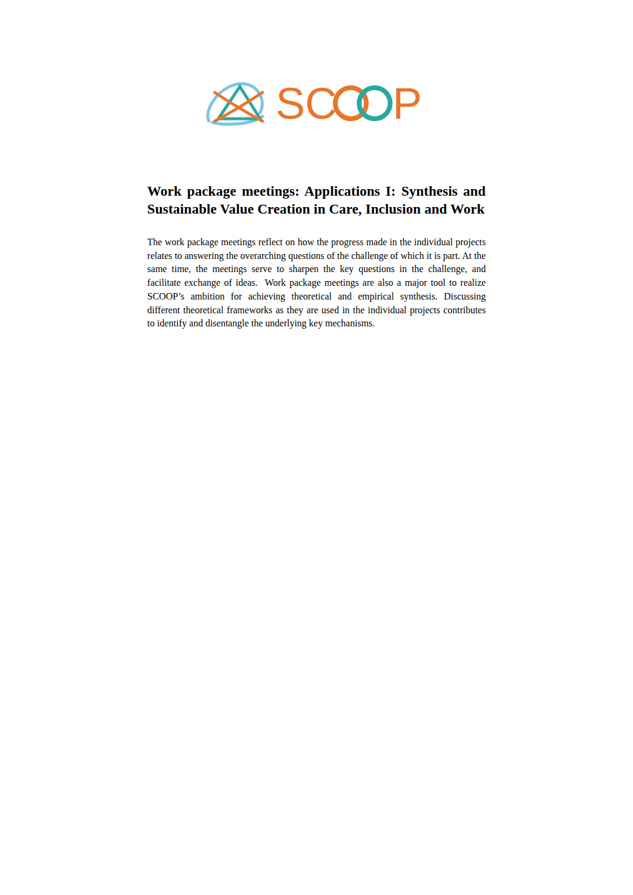SC P
Work package meetings: Applications I: Synthesis and Sustainable Value Creation in Care, Inclusion and Work
The work package meetings reflect on how the progress made in the individual projects relates to answering the overarching questions of the challenge of which it is part. At the same time, the meetings serve to sharpen the key questions in the challenge, and facilitate exchange of ideas. Work package meetings are also a major tool to realize SCOOP’s ambition for achieving theoretical and empirical synthesis. Discussing different theoretical frameworks as they are used in the individual projects contributes to identify and disentangle the underlying key mechanisms.